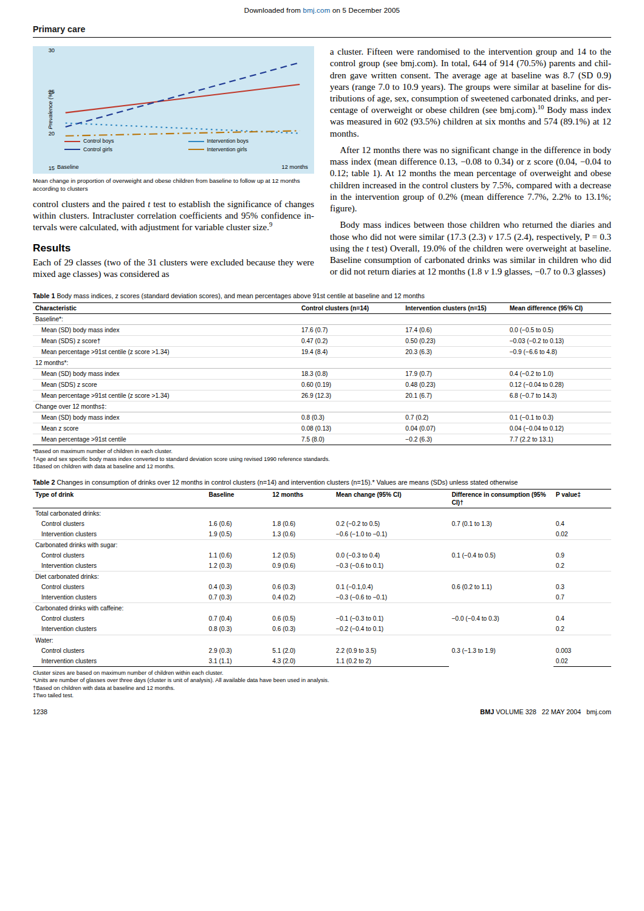Downloaded from bmj.com on 5 December 2005
Primary care
Prevalence (%)
30 25 20 15
Control boys
Intervention boys
Control girls
Intervention girls
Baseline 12 months
Mean change in proportion of overweight and obese children from baseline to follow up at 12 months according to clusters
control clusters and the paired t test to establish the significance of changes within clusters. Intracluster correlation coefficients and 95% confidence intervals were calculated, with adjustment for variable cluster size.9
Results
Each of 29 classes (two of the 31 clusters were excluded because they were mixed age classes) was considered as
a cluster. Fifteen were randomised to the intervention group and 14 to the control group (see bmj.com). In total, 644 of 914 (70.5%) parents and children gave written consent. The average age at baseline was 8.7 (SD 0.9) years (range 7.0 to 10.9 years). The groups were similar at baseline for distributions of age, sex, consumption of sweetened carbonated drinks, and percentage of overweight or obese children (see bmj.com).10 Body mass index was measured in 602 (93.5%) children at six months and 574 (89.1%) at 12 months.
After 12 months there was no significant change in the difference in body mass index (mean difference 0.13, −0.08 to 0.34) or z score (0.04, −0.04 to 0.12; table 1). At 12 months the mean percentage of overweight and obese children increased in the control clusters by 7.5%, compared with a decrease in the intervention group of 0.2% (mean difference 7.7%, 2.2% to 13.1%; figure).
Body mass indices between those children who returned the diaries and those who did not were similar (17.3 (2.3) v 17.5 (2.4), respectively, P = 0.3 using the t test) Overall, 19.0% of the children were overweight at baseline. Baseline consumption of carbonated drinks was similar in children who did or did not return diaries at 12 months (1.8 v 1.9 glasses, −0.7 to 0.3 glasses)
Table 1 Body mass indices, z scores (standard deviation scores), and mean percentages above 91st centile at baseline and 12 months
| Characteristic | Control clusters (n=14) | Intervention clusters (n=15) | Mean difference (95% CI) |
| --- | --- | --- | --- |
| Baseline*: |
| Mean (SD) body mass index | 17.6 (0.7) | 17.4 (0.6) | 0.0 (−0.5 to 0.5) |
| Mean (SDS) z score† | 0.47 (0.2) | 0.50 (0.23) | −0.03 (−0.2 to 0.13) |
| Mean percentage >91st centile (z score >1.34) | 19.4 (8.4) | 20.3 (6.3) | −0.9 (−6.6 to 4.8) |
| 12 months*: |
| Mean (SD) body mass index | 18.3 (0.8) | 17.9 (0.7) | 0.4 (−0.2 to 1.0) |
| Mean (SDS) z score | 0.60 (0.19) | 0.48 (0.23) | 0.12 (−0.04 to 0.28) |
| Mean percentage >91st centile (z score >1.34) | 26.9 (12.3) | 20.1 (6.7) | 6.8 (−0.7 to 14.3) |
| Change over 12 months‡: |
| Mean (SD) body mass index | 0.8 (0.3) | 0.7 (0.2) | 0.1 (−0.1 to 0.3) |
| Mean z score | 0.08 (0.13) | 0.04 (0.07) | 0.04 (−0.04 to 0.12) |
| Mean percentage >91st centile | 7.5 (8.0) | −0.2 (6.3) | 7.7 (2.2 to 13.1) |
*Based on maximum number of children in each cluster.
†Age and sex specific body mass index converted to standard deviation score using revised 1990 reference standards.
‡Based on children with data at baseline and 12 months.
Table 2 Changes in consumption of drinks over 12 months in control clusters (n=14) and intervention clusters (n=15).* Values are means (SDs) unless stated otherwise
| Type of drink | Baseline | 12 months | Mean change (95% CI) | Difference in consumption (95% CI)† | P value‡ |
| --- | --- | --- | --- | --- | --- |
| Total carbonated drinks: |
| Control clusters | 1.6 (0.6) | 1.8 (0.6) | 0.2 (−0.2 to 0.5) | 0.7 (0.1 to 1.3) | 0.4 |
| Intervention clusters | 1.9 (0.5) | 1.3 (0.6) | −0.6 (−1.0 to −0.1) | 0.02 |
| Carbonated drinks with sugar: |
| Control clusters | 1.1 (0.6) | 1.2 (0.5) | 0.0 (−0.3 to 0.4) | 0.1 (−0.4 to 0.5) | 0.9 |
| Intervention clusters | 1.2 (0.3) | 0.9 (0.6) | −0.3 (−0.6 to 0.1) | 0.2 |
| Diet carbonated drinks: |
| Control clusters | 0.4 (0.3) | 0.6 (0.3) | 0.1 (−0.1,0.4) | 0.6 (0.2 to 1.1) | 0.3 |
| Intervention clusters | 0.7 (0.3) | 0.4 (0.2) | −0.3 (−0.6 to −0.1) | 0.7 |
| Carbonated drinks with caffeine: |
| Control clusters | 0.7 (0.4) | 0.6 (0.5) | −0.1 (−0.3 to 0.1) | −0.0 (−0.4 to 0.3) | 0.4 |
| Intervention clusters | 0.8 (0.3) | 0.6 (0.3) | −0.2 (−0.4 to 0.1) | 0.2 |
| Water: |
| Control clusters | 2.9 (0.3) | 5.1 (2.0) | 2.2 (0.9 to 3.5) | 0.3 (−1.3 to 1.9) | 0.003 |
| Intervention clusters | 3.1 (1.1) | 4.3 (2.0) | 1.1 (0.2 to 2) | 0.02 |
Cluster sizes are based on maximum number of children within each cluster.
*Units are number of glasses over three days (cluster is unit of analysis). All available data have been used in analysis.
†Based on children with data at baseline and 12 months.
‡Two tailed test.
1238
BMJ VOLUME 328 22 MAY 2004 bmj.com